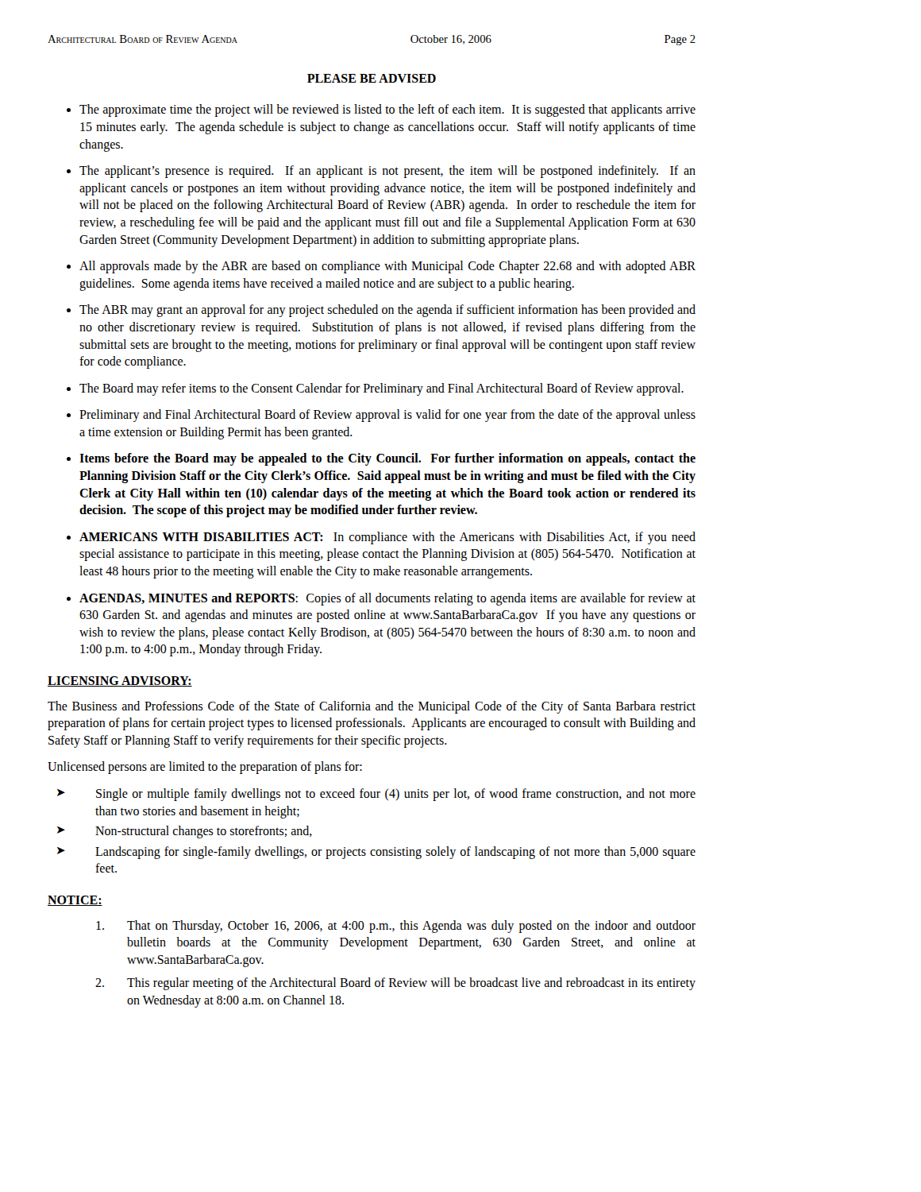Architectural Board of Review Agenda October 16, 2006 Page 2
PLEASE BE ADVISED
The approximate time the project will be reviewed is listed to the left of each item. It is suggested that applicants arrive 15 minutes early. The agenda schedule is subject to change as cancellations occur. Staff will notify applicants of time changes.
The applicant’s presence is required. If an applicant is not present, the item will be postponed indefinitely. If an applicant cancels or postpones an item without providing advance notice, the item will be postponed indefinitely and will not be placed on the following Architectural Board of Review (ABR) agenda. In order to reschedule the item for review, a rescheduling fee will be paid and the applicant must fill out and file a Supplemental Application Form at 630 Garden Street (Community Development Department) in addition to submitting appropriate plans.
All approvals made by the ABR are based on compliance with Municipal Code Chapter 22.68 and with adopted ABR guidelines. Some agenda items have received a mailed notice and are subject to a public hearing.
The ABR may grant an approval for any project scheduled on the agenda if sufficient information has been provided and no other discretionary review is required. Substitution of plans is not allowed, if revised plans differing from the submittal sets are brought to the meeting, motions for preliminary or final approval will be contingent upon staff review for code compliance.
The Board may refer items to the Consent Calendar for Preliminary and Final Architectural Board of Review approval.
Preliminary and Final Architectural Board of Review approval is valid for one year from the date of the approval unless a time extension or Building Permit has been granted.
Items before the Board may be appealed to the City Council. For further information on appeals, contact the Planning Division Staff or the City Clerk’s Office. Said appeal must be in writing and must be filed with the City Clerk at City Hall within ten (10) calendar days of the meeting at which the Board took action or rendered its decision. The scope of this project may be modified under further review.
AMERICANS WITH DISABILITIES ACT: In compliance with the Americans with Disabilities Act, if you need special assistance to participate in this meeting, please contact the Planning Division at (805) 564-5470. Notification at least 48 hours prior to the meeting will enable the City to make reasonable arrangements.
AGENDAS, MINUTES and REPORTS: Copies of all documents relating to agenda items are available for review at 630 Garden St. and agendas and minutes are posted online at www.SantaBarbaraCa.gov If you have any questions or wish to review the plans, please contact Kelly Brodison, at (805) 564-5470 between the hours of 8:30 a.m. to noon and 1:00 p.m. to 4:00 p.m., Monday through Friday.
LICENSING ADVISORY:
The Business and Professions Code of the State of California and the Municipal Code of the City of Santa Barbara restrict preparation of plans for certain project types to licensed professionals. Applicants are encouraged to consult with Building and Safety Staff or Planning Staff to verify requirements for their specific projects.
Unlicensed persons are limited to the preparation of plans for:
Single or multiple family dwellings not to exceed four (4) units per lot, of wood frame construction, and not more than two stories and basement in height;
Non-structural changes to storefronts; and,
Landscaping for single-family dwellings, or projects consisting solely of landscaping of not more than 5,000 square feet.
NOTICE:
That on Thursday, October 16, 2006, at 4:00 p.m., this Agenda was duly posted on the indoor and outdoor bulletin boards at the Community Development Department, 630 Garden Street, and online at www.SantaBarbaraCa.gov.
This regular meeting of the Architectural Board of Review will be broadcast live and rebroadcast in its entirety on Wednesday at 8:00 a.m. on Channel 18.